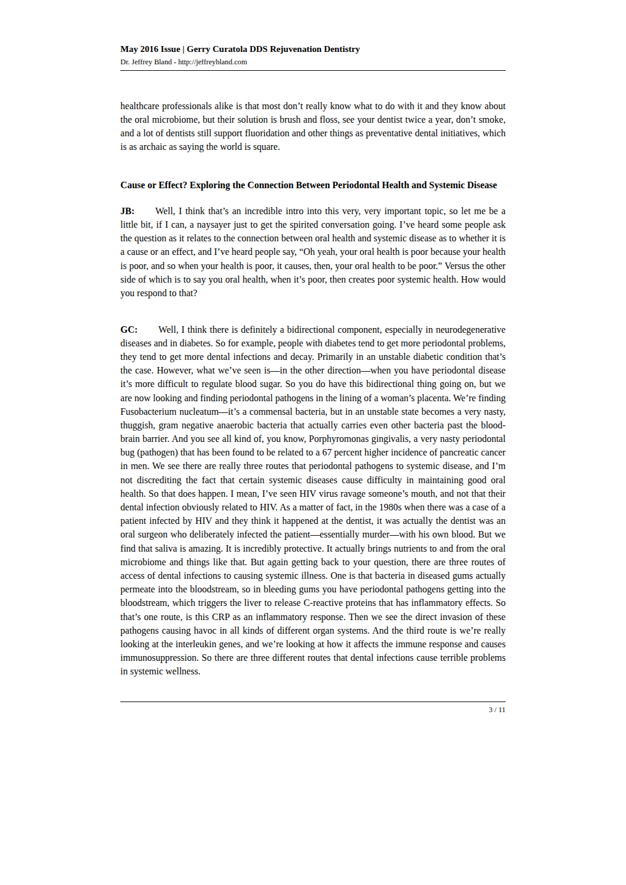May 2016 Issue | Gerry Curatola DDS Rejuvenation Dentistry
Dr. Jeffrey Bland - http://jeffreybland.com
healthcare professionals alike is that most don’t really know what to do with it and they know about the oral microbiome, but their solution is brush and floss, see your dentist twice a year, don’t smoke, and a lot of dentists still support fluoridation and other things as preventative dental initiatives, which is as archaic as saying the world is square.
Cause or Effect? Exploring the Connection Between Periodontal Health and Systemic Disease
JB: Well, I think that’s an incredible intro into this very, very important topic, so let me be a little bit, if I can, a naysayer just to get the spirited conversation going. I’ve heard some people ask the question as it relates to the connection between oral health and systemic disease as to whether it is a cause or an effect, and I’ve heard people say, “Oh yeah, your oral health is poor because your health is poor, and so when your health is poor, it causes, then, your oral health to be poor.” Versus the other side of which is to say you oral health, when it’s poor, then creates poor systemic health. How would you respond to that?
GC: Well, I think there is definitely a bidirectional component, especially in neurodegenerative diseases and in diabetes. So for example, people with diabetes tend to get more periodontal problems, they tend to get more dental infections and decay. Primarily in an unstable diabetic condition that’s the case. However, what we’ve seen is—in the other direction—when you have periodontal disease it’s more difficult to regulate blood sugar. So you do have this bidirectional thing going on, but we are now looking and finding periodontal pathogens in the lining of a woman’s placenta. We’re finding Fusobacterium nucleatum—it’s a commensal bacteria, but in an unstable state becomes a very nasty, thuggish, gram negative anaerobic bacteria that actually carries even other bacteria past the blood-brain barrier. And you see all kind of, you know, Porphyromonas gingivalis, a very nasty periodontal bug (pathogen) that has been found to be related to a 67 percent higher incidence of pancreatic cancer in men. We see there are really three routes that periodontal pathogens to systemic disease, and I’m not discrediting the fact that certain systemic diseases cause difficulty in maintaining good oral health. So that does happen. I mean, I’ve seen HIV virus ravage someone’s mouth, and not that their dental infection obviously related to HIV. As a matter of fact, in the 1980s when there was a case of a patient infected by HIV and they think it happened at the dentist, it was actually the dentist was an oral surgeon who deliberately infected the patient—essentially murder—with his own blood. But we find that saliva is amazing. It is incredibly protective. It actually brings nutrients to and from the oral microbiome and things like that. But again getting back to your question, there are three routes of access of dental infections to causing systemic illness. One is that bacteria in diseased gums actually permeate into the bloodstream, so in bleeding gums you have periodontal pathogens getting into the bloodstream, which triggers the liver to release C-reactive proteins that has inflammatory effects. So that’s one route, is this CRP as an inflammatory response. Then we see the direct invasion of these pathogens causing havoc in all kinds of different organ systems. And the third route is we’re really looking at the interleukin genes, and we’re looking at how it affects the immune response and causes immunosuppression. So there are three different routes that dental infections cause terrible problems in systemic wellness.
3 / 11